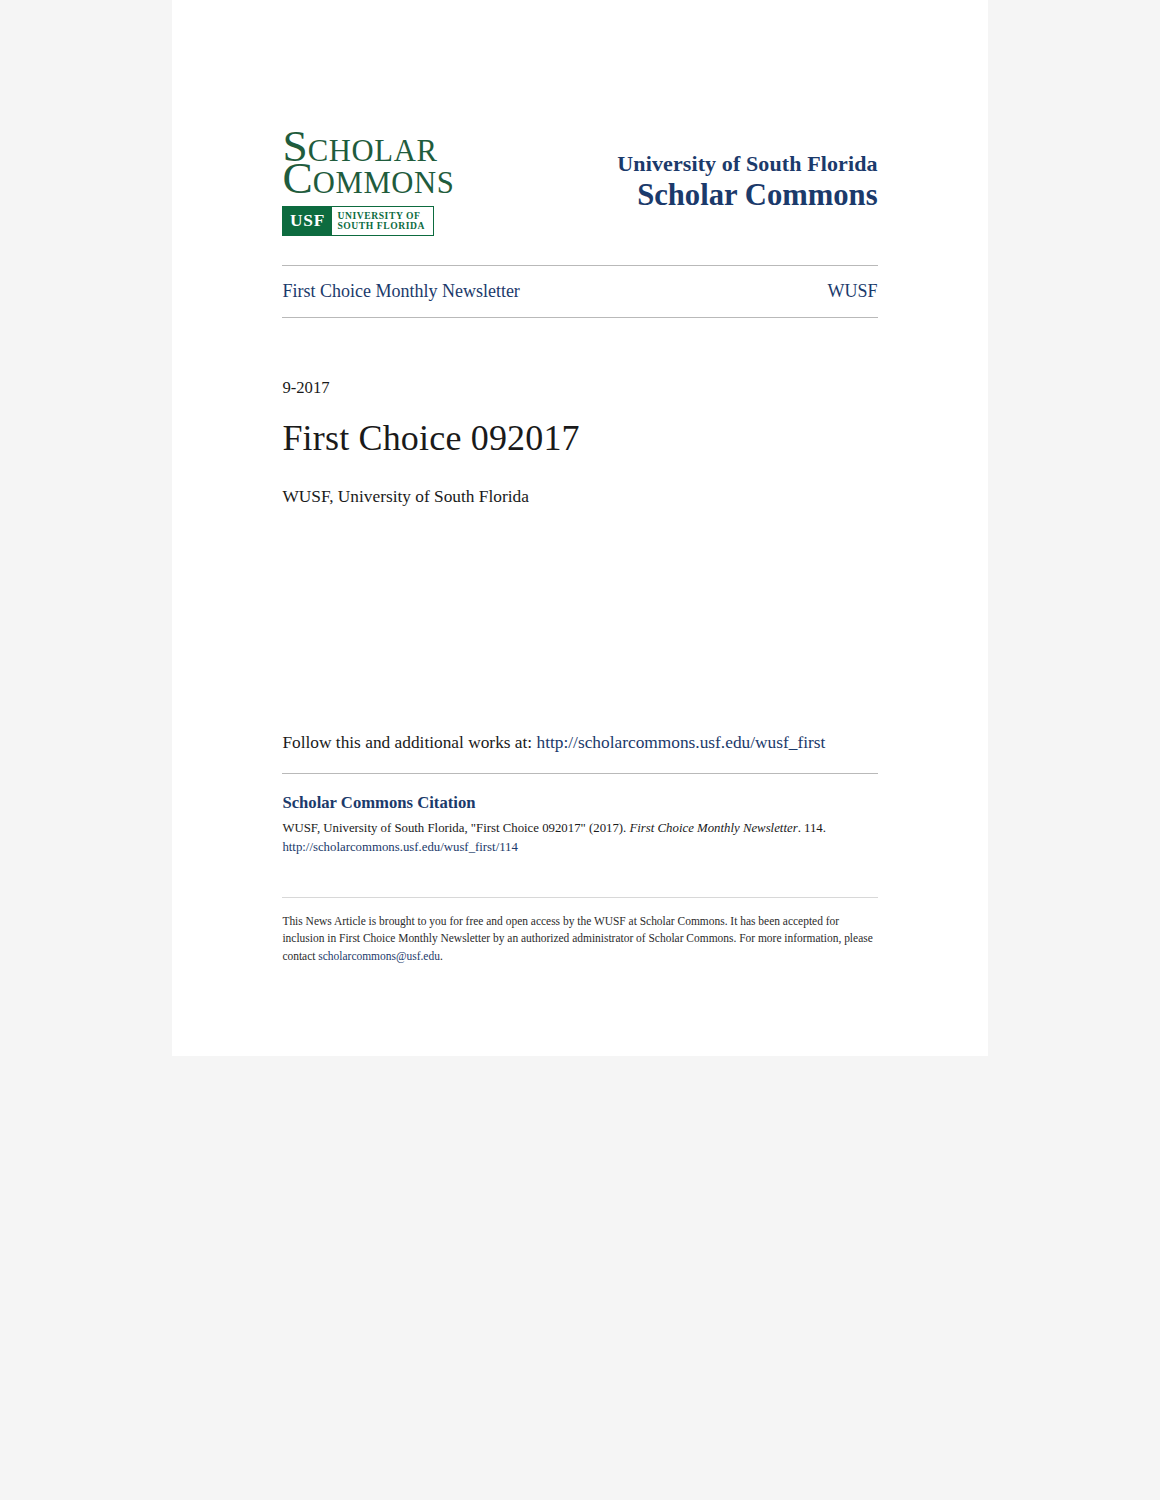SCHOLAR COMMONS
USF University of South Florida
University of South Florida
Scholar Commons
First Choice Monthly Newsletter WUSF
9-2017
First Choice 092017
WUSF, University of South Florida
Follow this and additional works at: http://scholarcommons.usf.edu/wusf_first
Scholar Commons Citation
WUSF, University of South Florida, "First Choice 092017" (2017). First Choice Monthly Newsletter. 114.
http://scholarcommons.usf.edu/wusf_first/114
This News Article is brought to you for free and open access by the WUSF at Scholar Commons. It has been accepted for inclusion in First Choice Monthly Newsletter by an authorized administrator of Scholar Commons. For more information, please contact scholarcommons@usf.edu.